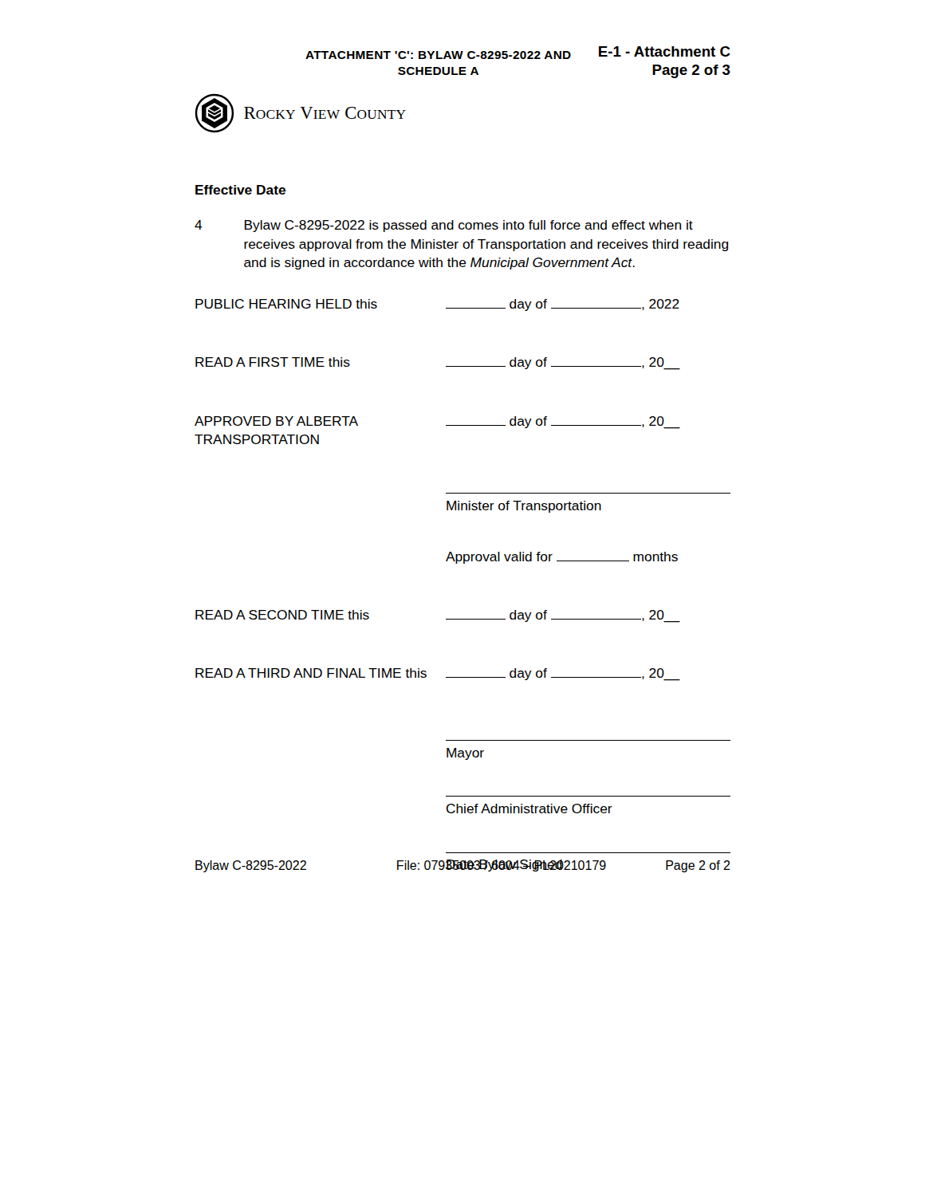ATTACHMENT 'C': BYLAW C-8295-2022 AND SCHEDULE A
E-1 - Attachment C
Page 2 of 3
ROCKY VIEW COUNTY
Effective Date
4
Bylaw C-8295-2022 is passed and comes into full force and effect when it receives approval from the Minister of Transportation and receives third reading and is signed in accordance with the Municipal Government Act.
| PUBLIC HEARING HELD this | day of , 2022 |
| READ A FIRST TIME this | day of , 20__ |
| APPROVED BY ALBERTA TRANSPORTATION | day of , 20__ |
| | Minister of Transportation Approval valid for months |
| READ A SECOND TIME this | day of , 20__ |
| READ A THIRD AND FINAL TIME this | day of , 20__ |
| | Mayor Chief Administrative Officer Date Bylaw Signed |
Bylaw C-8295-2022
File: 07935003 / 6004 – PL20210179
Page 2 of 2